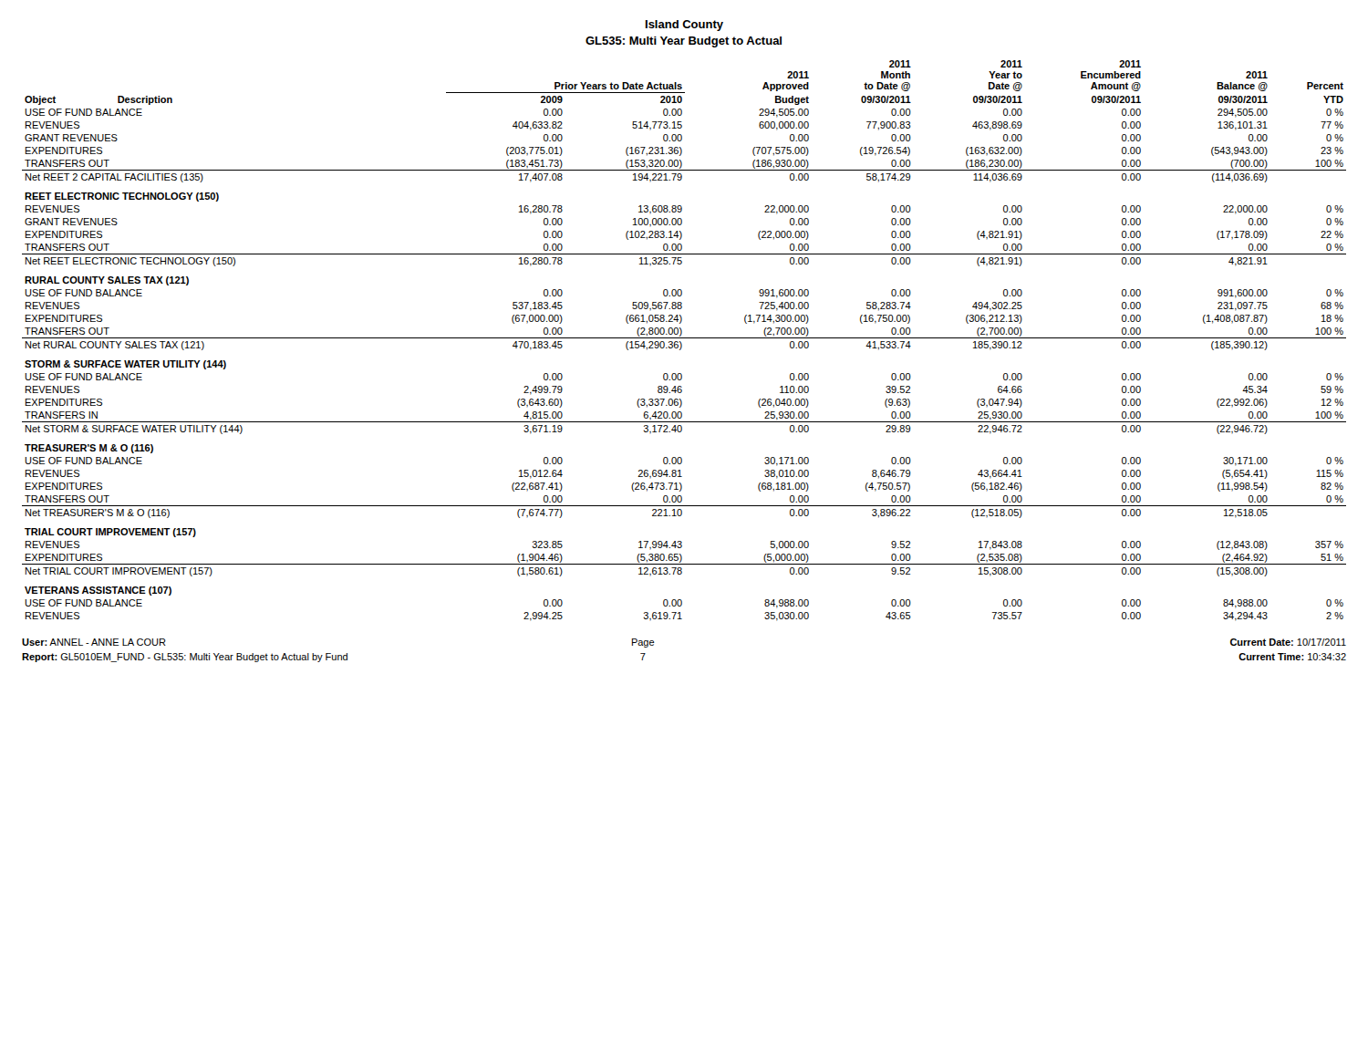Island County
GL535: Multi Year Budget to Actual
| | Prior Years to Date Actuals | 2011 Approved | 2011 Month to Date @ | 2011 Year to Date @ | 2011 Encumbered Amount @ | 2011 Balance @ | Percent |
| --- | --- | --- | --- | --- | --- | --- | --- |
| Object | Description | 2009 | 2010 | Budget | 09/30/2011 | 09/30/2011 | 09/30/2011 | 09/30/2011 | YTD |
| USE OF FUND BALANCE | 0.00 | 0.00 | 294,505.00 | 0.00 | 0.00 | 0.00 | 294,505.00 | 0 % |
| REVENUES | 404,633.82 | 514,773.15 | 600,000.00 | 77,900.83 | 463,898.69 | 0.00 | 136,101.31 | 77 % |
| GRANT REVENUES | 0.00 | 0.00 | 0.00 | 0.00 | 0.00 | 0.00 | 0.00 | 0 % |
| EXPENDITURES | (203,775.01) | (167,231.36) | (707,575.00) | (19,726.54) | (163,632.00) | 0.00 | (543,943.00) | 23 % |
| TRANSFERS OUT | (183,451.73) | (153,320.00) | (186,930.00) | 0.00 | (186,230.00) | 0.00 | (700.00) | 100 % |
| Net REET 2 CAPITAL FACILITIES (135) | 17,407.08 | 194,221.79 | 0.00 | 58,174.29 | 114,036.69 | 0.00 | (114,036.69) | |
| REET ELECTRONIC TECHNOLOGY (150) |
| REVENUES | 16,280.78 | 13,608.89 | 22,000.00 | 0.00 | 0.00 | 0.00 | 22,000.00 | 0 % |
| GRANT REVENUES | 0.00 | 100,000.00 | 0.00 | 0.00 | 0.00 | 0.00 | 0.00 | 0 % |
| EXPENDITURES | 0.00 | (102,283.14) | (22,000.00) | 0.00 | (4,821.91) | 0.00 | (17,178.09) | 22 % |
| TRANSFERS OUT | 0.00 | 0.00 | 0.00 | 0.00 | 0.00 | 0.00 | 0.00 | 0 % |
| Net REET ELECTRONIC TECHNOLOGY (150) | 16,280.78 | 11,325.75 | 0.00 | 0.00 | (4,821.91) | 0.00 | 4,821.91 | |
| RURAL COUNTY SALES TAX (121) |
| USE OF FUND BALANCE | 0.00 | 0.00 | 991,600.00 | 0.00 | 0.00 | 0.00 | 991,600.00 | 0 % |
| REVENUES | 537,183.45 | 509,567.88 | 725,400.00 | 58,283.74 | 494,302.25 | 0.00 | 231,097.75 | 68 % |
| EXPENDITURES | (67,000.00) | (661,058.24) | (1,714,300.00) | (16,750.00) | (306,212.13) | 0.00 | (1,408,087.87) | 18 % |
| TRANSFERS OUT | 0.00 | (2,800.00) | (2,700.00) | 0.00 | (2,700.00) | 0.00 | 0.00 | 100 % |
| Net RURAL COUNTY SALES TAX (121) | 470,183.45 | (154,290.36) | 0.00 | 41,533.74 | 185,390.12 | 0.00 | (185,390.12) | |
| STORM & SURFACE WATER UTILITY (144) |
| USE OF FUND BALANCE | 0.00 | 0.00 | 0.00 | 0.00 | 0.00 | 0.00 | 0.00 | 0 % |
| REVENUES | 2,499.79 | 89.46 | 110.00 | 39.52 | 64.66 | 0.00 | 45.34 | 59 % |
| EXPENDITURES | (3,643.60) | (3,337.06) | (26,040.00) | (9.63) | (3,047.94) | 0.00 | (22,992.06) | 12 % |
| TRANSFERS IN | 4,815.00 | 6,420.00 | 25,930.00 | 0.00 | 25,930.00 | 0.00 | 0.00 | 100 % |
| Net STORM & SURFACE WATER UTILITY (144) | 3,671.19 | 3,172.40 | 0.00 | 29.89 | 22,946.72 | 0.00 | (22,946.72) | |
| TREASURER'S M & O (116) |
| USE OF FUND BALANCE | 0.00 | 0.00 | 30,171.00 | 0.00 | 0.00 | 0.00 | 30,171.00 | 0 % |
| REVENUES | 15,012.64 | 26,694.81 | 38,010.00 | 8,646.79 | 43,664.41 | 0.00 | (5,654.41) | 115 % |
| EXPENDITURES | (22,687.41) | (26,473.71) | (68,181.00) | (4,750.57) | (56,182.46) | 0.00 | (11,998.54) | 82 % |
| TRANSFERS OUT | 0.00 | 0.00 | 0.00 | 0.00 | 0.00 | 0.00 | 0.00 | 0 % |
| Net TREASURER'S M & O (116) | (7,674.77) | 221.10 | 0.00 | 3,896.22 | (12,518.05) | 0.00 | 12,518.05 | |
| TRIAL COURT IMPROVEMENT (157) |
| REVENUES | 323.85 | 17,994.43 | 5,000.00 | 9.52 | 17,843.08 | 0.00 | (12,843.08) | 357 % |
| EXPENDITURES | (1,904.46) | (5,380.65) | (5,000.00) | 0.00 | (2,535.08) | 0.00 | (2,464.92) | 51 % |
| Net TRIAL COURT IMPROVEMENT (157) | (1,580.61) | 12,613.78 | 0.00 | 9.52 | 15,308.00 | 0.00 | (15,308.00) | |
| VETERANS ASSISTANCE (107) |
| USE OF FUND BALANCE | 0.00 | 0.00 | 84,988.00 | 0.00 | 0.00 | 0.00 | 84,988.00 | 0 % |
| REVENUES | 2,994.25 | 3,619.71 | 35,030.00 | 43.65 | 735.57 | 0.00 | 34,294.43 | 2 % |
User: ANNEL - ANNE LA COUR
Report: GL5010EM_FUND - GL535: Multi Year Budget to Actual by Fund
Page
7
Current Date: 10/17/2011
Current Time: 10:34:32